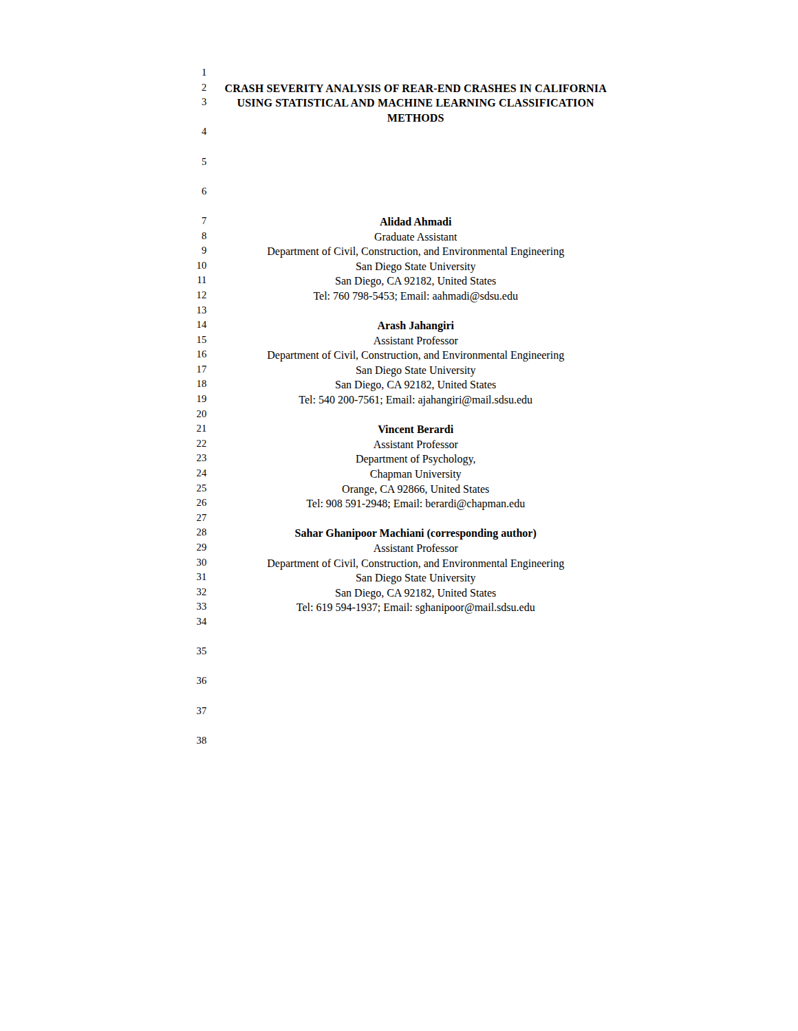1
2
CRASH SEVERITY ANALYSIS OF REAR-END CRASHES IN CALIFORNIA
3
USING STATISTICAL AND MACHINE LEARNING CLASSIFICATION METHODS
4
5
6
7
Alidad Ahmadi
8
Graduate Assistant
9
Department of Civil, Construction, and Environmental Engineering
10
San Diego State University
11
San Diego, CA 92182, United States
12
Tel: 760 798-5453; Email: aahmadi@sdsu.edu
13
14
Arash Jahangiri
15
Assistant Professor
16
Department of Civil, Construction, and Environmental Engineering
17
San Diego State University
18
San Diego, CA 92182, United States
19
Tel: 540 200-7561; Email: ajahangiri@mail.sdsu.edu
20
21
Vincent Berardi
22
Assistant Professor
23
Department of Psychology,
24
Chapman University
25
Orange, CA 92866, United States
26
Tel: 908 591-2948; Email: berardi@chapman.edu
27
28
Sahar Ghanipoor Machiani (corresponding author)
29
Assistant Professor
30
Department of Civil, Construction, and Environmental Engineering
31
San Diego State University
32
San Diego, CA 92182, United States
33
Tel: 619 594-1937; Email: sghanipoor@mail.sdsu.edu
34
35
36
37
38